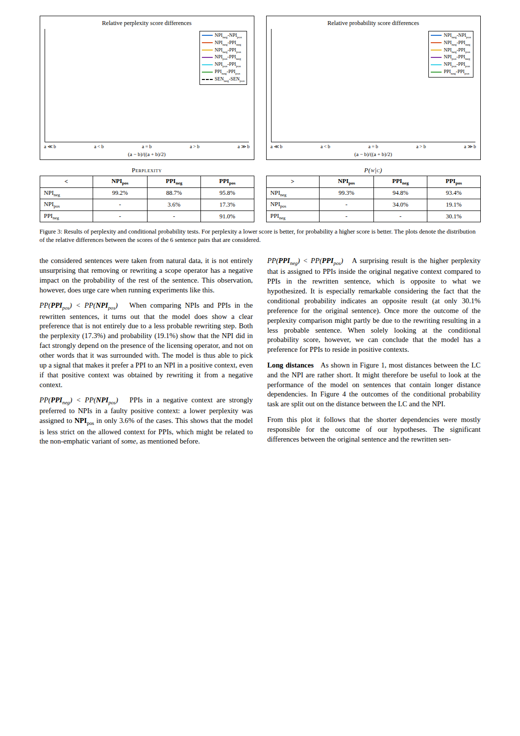Relative perplexity score differences
NPIneg-NPIpos
NPIneg-PPIneg
NPIneg-PPIpos
NPIpos-PPIneg
NPIpos-PPIpos
PPIneg-PPIpos
SENneg-SENpos
a ≪ b a < b a = b a > b a ≫ b
(a − b)/((a + b)/2)
Relative probability score differences
NPIneg-NPIpos
NPIneg-PPIneg
NPIneg-PPIpos
NPIpos-PPIneg
NPIpos-PPIpos
PPIneg-PPIpos
a ≪ b a < b a = b a > b a ≫ b
(a − b)/((a + b)/2)
Perplexity
| < | NPI pos | PPI neg | PPI pos |
| --- | --- | --- | --- |
| NPI neg | 99.2% | 88.7% | 95.8% |
| NPI pos | - | 3.6% | 17.3% |
| PPI neg | - | - | 91.0% |
P(w|c)
| > | NPI pos | PPI neg | PPI pos |
| --- | --- | --- | --- |
| NPI neg | 99.3% | 94.8% | 93.4% |
| NPI pos | - | 34.0% | 19.1% |
| PPI neg | - | - | 30.1% |
Figure 3: Results of perplexity and conditional probability tests. For perplexity a lower score is better, for probability a higher score is better. The plots denote the distribution of the relative differences between the scores of the 6 sentence pairs that are considered.
the considered sentences were taken from natural data, it is not entirely unsurprising that removing or rewriting a scope operator has a negative impact on the probability of the rest of the sentence. This observation, however, does urge care when running experiments like this.
PP(PPIpos) < PP(NPIpos) When comparing NPIs and PPIs in the rewritten sentences, it turns out that the model does show a clear preference that is not entirely due to a less probable rewriting step. Both the perplexity (17.3%) and probability (19.1%) show that the NPI did in fact strongly depend on the presence of the licensing operator, and not on other words that it was surrounded with. The model is thus able to pick up a signal that makes it prefer a PPI to an NPI in a positive context, even if that positive context was obtained by rewriting it from a negative context.
PP(PPIneg) < PP(NPIpos) PPIs in a negative context are strongly preferred to NPIs in a faulty positive context: a lower perplexity was assigned to NPIpos in only 3.6% of the cases. This shows that the model is less strict on the allowed context for PPIs, which might be related to the non-emphatic variant of some, as mentioned before.
PP(PPIneg) < PP(PPIpos) A surprising result is the higher perplexity that is assigned to PPIs inside the original negative context compared to PPIs in the rewritten sentence, which is opposite to what we hypothesized. It is especially remarkable considering the fact that the conditional probability indicates an opposite result (at only 30.1% preference for the original sentence). Once more the outcome of the perplexity comparison might partly be due to the rewriting resulting in a less probable sentence. When solely looking at the conditional probability score, however, we can conclude that the model has a preference for PPIs to reside in positive contexts.
Long distances As shown in Figure 1, most distances between the LC and the NPI are rather short. It might therefore be useful to look at the performance of the model on sentences that contain longer distance dependencies. In Figure 4 the outcomes of the conditional probability task are split out on the distance between the LC and the NPI.
From this plot it follows that the shorter dependencies were mostly responsible for the outcome of our hypotheses. The significant differences between the original sentence and the rewritten sen-